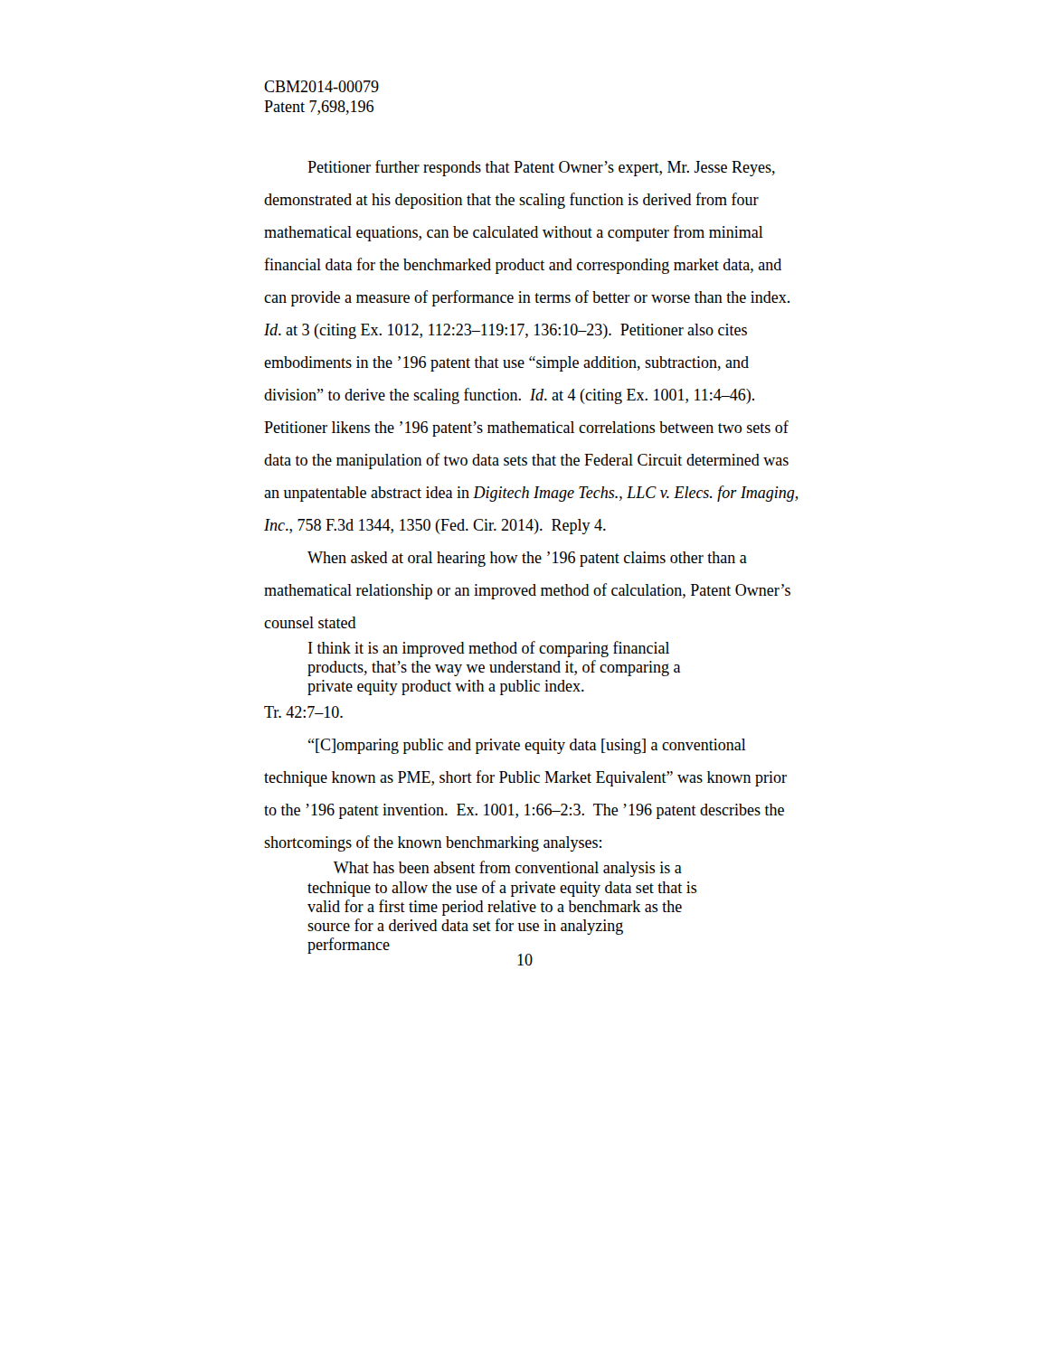CBM2014-00079
Patent 7,698,196
Petitioner further responds that Patent Owner’s expert, Mr. Jesse Reyes, demonstrated at his deposition that the scaling function is derived from four mathematical equations, can be calculated without a computer from minimal financial data for the benchmarked product and corresponding market data, and can provide a measure of performance in terms of better or worse than the index. Id. at 3 (citing Ex. 1012, 112:23–119:17, 136:10–23). Petitioner also cites embodiments in the ’196 patent that use “simple addition, subtraction, and division” to derive the scaling function. Id. at 4 (citing Ex. 1001, 11:4–46). Petitioner likens the ’196 patent’s mathematical correlations between two sets of data to the manipulation of two data sets that the Federal Circuit determined was an unpatentable abstract idea in Digitech Image Techs., LLC v. Elecs. for Imaging, Inc., 758 F.3d 1344, 1350 (Fed. Cir. 2014). Reply 4.
When asked at oral hearing how the ’196 patent claims other than a mathematical relationship or an improved method of calculation, Patent Owner’s counsel stated
I think it is an improved method of comparing financial products, that’s the way we understand it, of comparing a private equity product with a public index.
Tr. 42:7–10.
“[C]omparing public and private equity data [using] a conventional technique known as PME, short for Public Market Equivalent” was known prior to the ’196 patent invention. Ex. 1001, 1:66–2:3. The ’196 patent describes the shortcomings of the known benchmarking analyses:
What has been absent from conventional analysis is a technique to allow the use of a private equity data set that is valid for a first time period relative to a benchmark as the source for a derived data set for use in analyzing performance
10